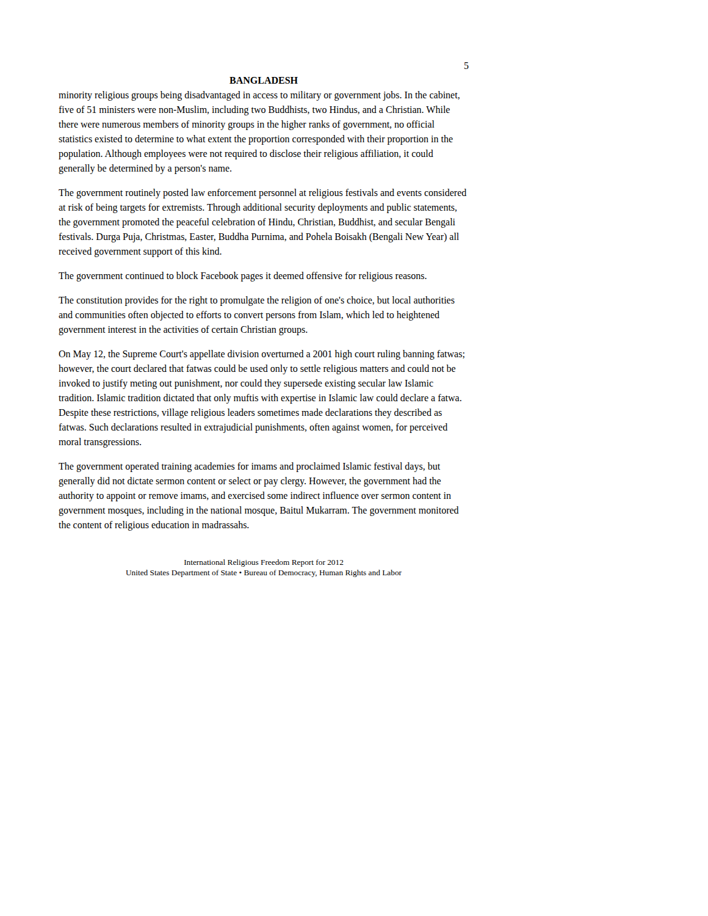5
BANGLADESH
minority religious groups being disadvantaged in access to military or government jobs. In the cabinet, five of 51 ministers were non-Muslim, including two Buddhists, two Hindus, and a Christian. While there were numerous members of minority groups in the higher ranks of government, no official statistics existed to determine to what extent the proportion corresponded with their proportion in the population. Although employees were not required to disclose their religious affiliation, it could generally be determined by a person's name.
The government routinely posted law enforcement personnel at religious festivals and events considered at risk of being targets for extremists. Through additional security deployments and public statements, the government promoted the peaceful celebration of Hindu, Christian, Buddhist, and secular Bengali festivals. Durga Puja, Christmas, Easter, Buddha Purnima, and Pohela Boisakh (Bengali New Year) all received government support of this kind.
The government continued to block Facebook pages it deemed offensive for religious reasons.
The constitution provides for the right to promulgate the religion of one's choice, but local authorities and communities often objected to efforts to convert persons from Islam, which led to heightened government interest in the activities of certain Christian groups.
On May 12, the Supreme Court's appellate division overturned a 2001 high court ruling banning fatwas; however, the court declared that fatwas could be used only to settle religious matters and could not be invoked to justify meting out punishment, nor could they supersede existing secular law Islamic tradition. Islamic tradition dictated that only muftis with expertise in Islamic law could declare a fatwa. Despite these restrictions, village religious leaders sometimes made declarations they described as fatwas. Such declarations resulted in extrajudicial punishments, often against women, for perceived moral transgressions.
The government operated training academies for imams and proclaimed Islamic festival days, but generally did not dictate sermon content or select or pay clergy. However, the government had the authority to appoint or remove imams, and exercised some indirect influence over sermon content in government mosques, including in the national mosque, Baitul Mukarram. The government monitored the content of religious education in madrassahs.
International Religious Freedom Report for 2012
United States Department of State • Bureau of Democracy, Human Rights and Labor